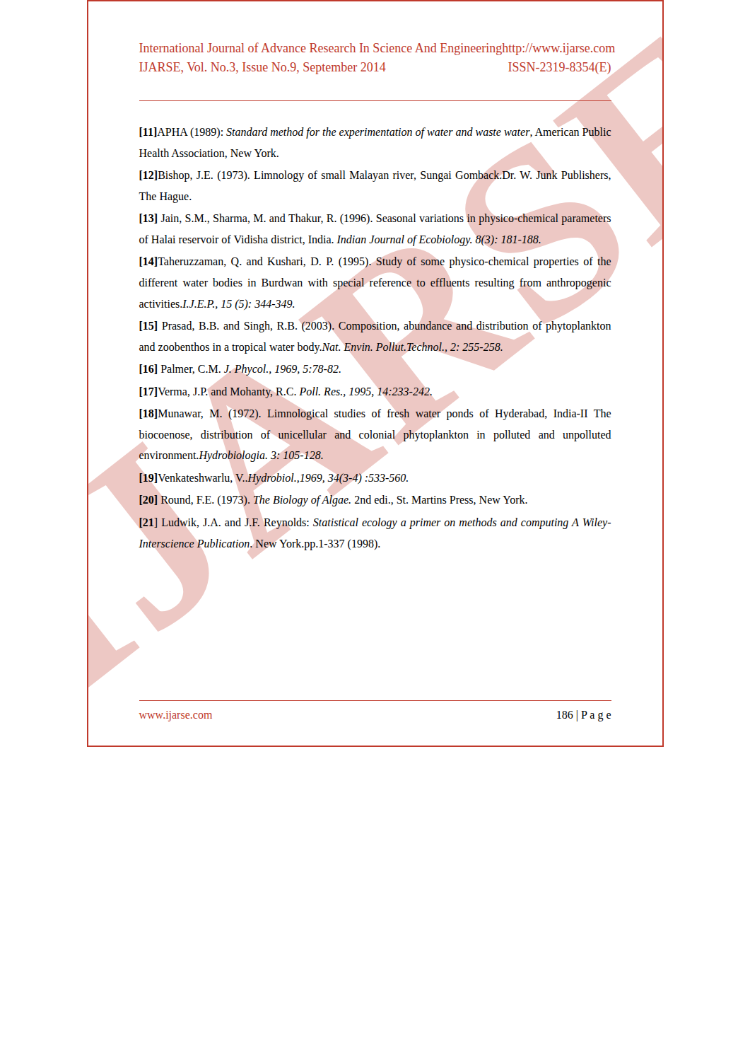IJARSE
International Journal of Advance Research In Science And Engineering http://www.ijarse.com
IJARSE, Vol. No.3, Issue No.9, September 2014 ISSN-2319-8354(E)
[11] APHA (1989): Standard method for the experimentation of water and waste water, American Public Health Association, New York.
[12] Bishop, J.E. (1973). Limnology of small Malayan river, Sungai Gomback.Dr. W. Junk Publishers, The Hague.
[13] Jain, S.M., Sharma, M. and Thakur, R. (1996). Seasonal variations in physico-chemical parameters of Halai reservoir of Vidisha district, India. Indian Journal of Ecobiology. 8(3): 181-188.
[14] Taheruzzaman, Q. and Kushari, D. P. (1995). Study of some physico-chemical properties of the different water bodies in Burdwan with special reference to effluents resulting from anthropogenic activities.I.J.E.P., 15 (5): 344-349.
[15] Prasad, B.B. and Singh, R.B. (2003). Composition, abundance and distribution of phytoplankton and zoobenthos in a tropical water body.Nat. Envin. Pollut.Technol., 2: 255-258.
[16] Palmer, C.M. J. Phycol., 1969, 5:78-82.
[17] Verma, J.P. and Mohanty, R.C. Poll. Res., 1995, 14:233-242.
[18] Munawar, M. (1972). Limnological studies of fresh water ponds of Hyderabad, India-II The biocoenose, distribution of unicellular and colonial phytoplankton in polluted and unpolluted environment.Hydrobiologia. 3: 105-128.
[19] Venkateshwarlu, V..Hydrobiol.,1969, 34(3-4) :533-560.
[20] Round, F.E. (1973). The Biology of Algae. 2nd edi., St. Martins Press, New York.
[21] Ludwik, J.A. and J.F. Reynolds: Statistical ecology a primer on methods and computing A Wiley-Interscience Publication. New York.pp.1-337 (1998).
www.ijarse.com 186 | P a g e